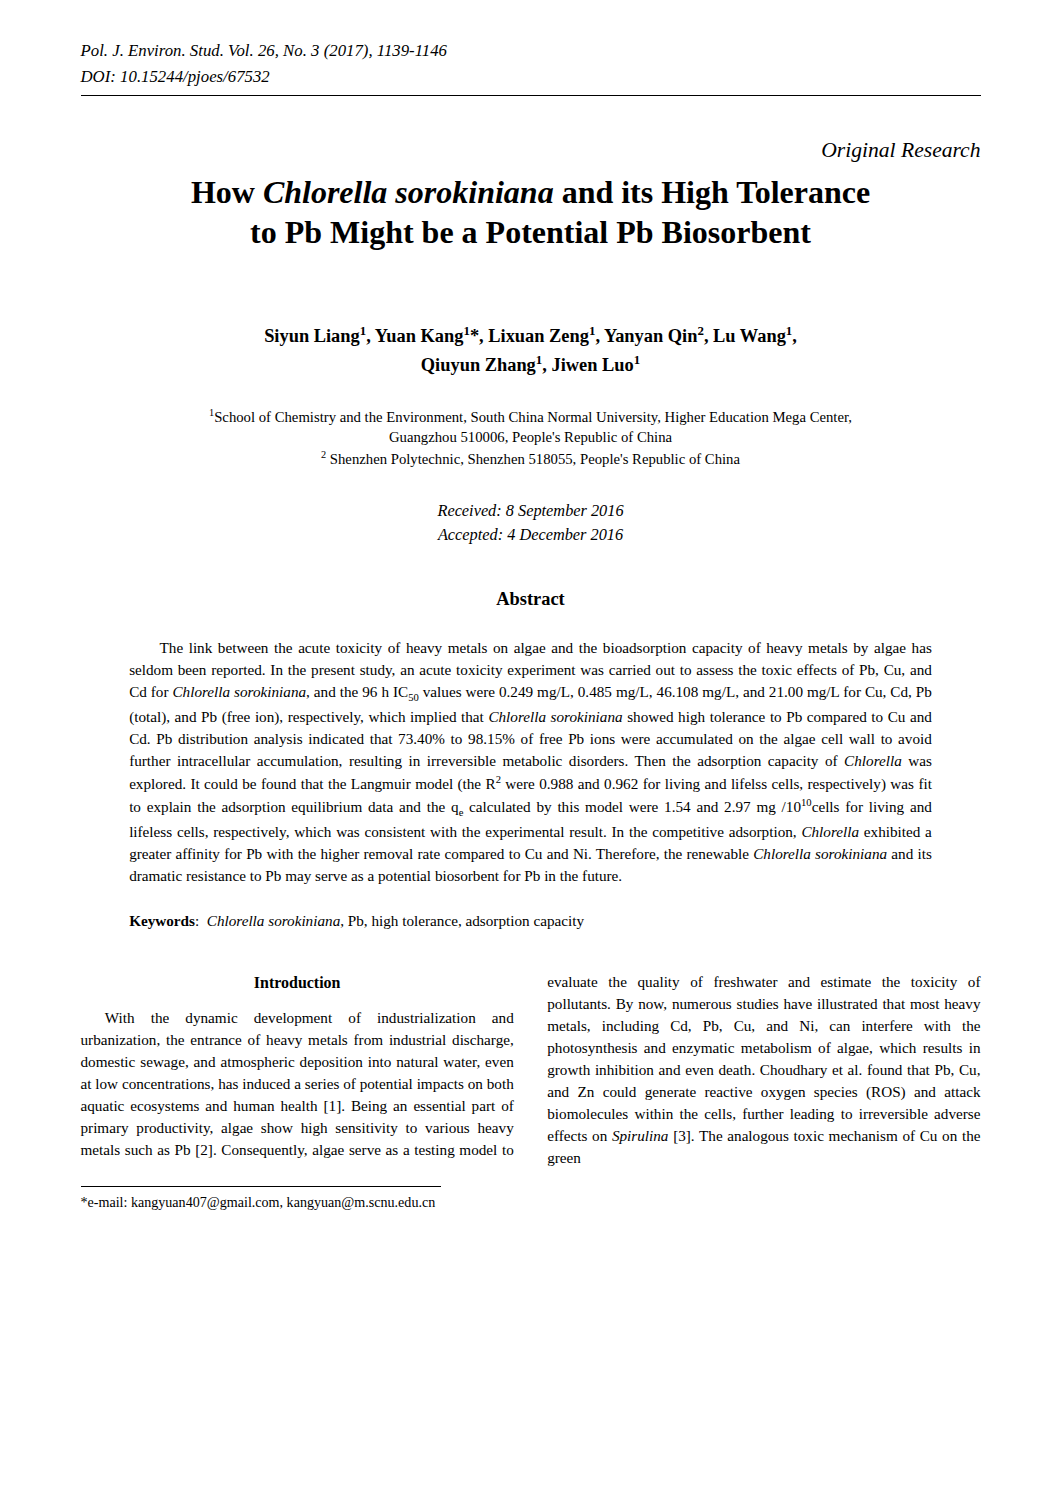Pol. J. Environ. Stud. Vol. 26, No. 3 (2017), 1139-1146
DOI: 10.15244/pjoes/67532
Original Research
How Chlorella sorokiniana and its High Tolerance
to Pb Might be a Potential Pb Biosorbent
Siyun Liang1, Yuan Kang1*, Lixuan Zeng1, Yanyan Qin2, Lu Wang1,
Qiuyun Zhang1, Jiwen Luo1
1School of Chemistry and the Environment, South China Normal University, Higher Education Mega Center,
Guangzhou 510006, People's Republic of China
2 Shenzhen Polytechnic, Shenzhen 518055, People's Republic of China
Received: 8 September 2016
Accepted: 4 December 2016
Abstract
The link between the acute toxicity of heavy metals on algae and the bioadsorption capacity of heavy metals by algae has seldom been reported. In the present study, an acute toxicity experiment was carried out to assess the toxic effects of Pb, Cu, and Cd for Chlorella sorokiniana, and the 96 h IC50 values were 0.249 mg/L, 0.485 mg/L, 46.108 mg/L, and 21.00 mg/L for Cu, Cd, Pb (total), and Pb (free ion), respectively, which implied that Chlorella sorokiniana showed high tolerance to Pb compared to Cu and Cd. Pb distribution analysis indicated that 73.40% to 98.15% of free Pb ions were accumulated on the algae cell wall to avoid further intracellular accumulation, resulting in irreversible metabolic disorders. Then the adsorption capacity of Chlorella was explored. It could be found that the Langmuir model (the R2 were 0.988 and 0.962 for living and lifelss cells, respectively) was fit to explain the adsorption equilibrium data and the qe calculated by this model were 1.54 and 2.97 mg /1010cells for living and lifeless cells, respectively, which was consistent with the experimental result. In the competitive adsorption, Chlorella exhibited a greater affinity for Pb with the higher removal rate compared to Cu and Ni. Therefore, the renewable Chlorella sorokiniana and its dramatic resistance to Pb may serve as a potential biosorbent for Pb in the future.
Keywords: Chlorella sorokiniana, Pb, high tolerance, adsorption capacity
Introduction
With the dynamic development of industrialization and urbanization, the entrance of heavy metals from industrial discharge, domestic sewage, and atmospheric deposition into natural water, even at low concentrations, has induced a series of potential impacts on both aquatic ecosystems and human health [1]. Being an essential part of primary productivity, algae show high sensitivity to various heavy metals such as Pb [2]. Consequently, algae serve as a testing model to evaluate the quality of freshwater and estimate the toxicity of pollutants. By now, numerous studies have illustrated that most heavy metals, including Cd, Pb, Cu, and Ni, can interfere with the photosynthesis and enzymatic metabolism of algae, which results in growth inhibition and even death. Choudhary et al. found that Pb, Cu, and Zn could generate reactive oxygen species (ROS) and attack biomolecules within the cells, further leading to irreversible adverse effects on Spirulina [3]. The analogous toxic mechanism of Cu on the green
*e-mail: kangyuan407@gmail.com, kangyuan@m.scnu.edu.cn